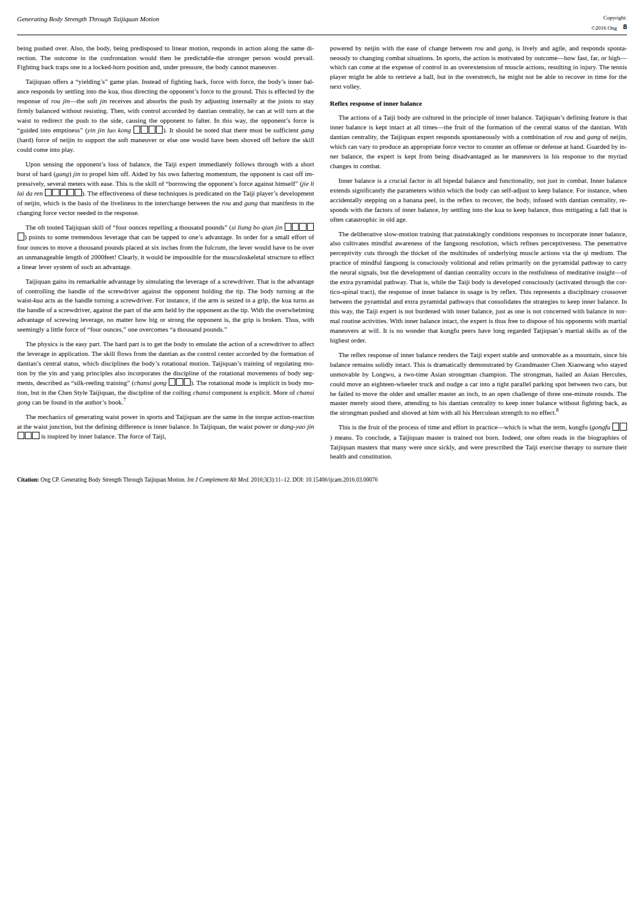Generating Body Strength Through Taijiquan Motion
Copyright:
©2016 Ong8
being pushed over. Also, the body, being predisposed to linear motion, responds in action along the same direction. The outcome in the confrontation would then be predictable-the stronger person would prevail. Fighting back traps one in a locked-horn position and, under pressure, the body cannot maneuver.
Taijiquan offers a “yielding’s” game plan. Instead of fighting back, force with force, the body’s inner balance responds by settling into the kua, thus directing the opponent’s force to the ground. This is effected by the response of rou jin—the soft jin receives and absorbs the push by adjusting internally at the joints to stay firmly balanced without resisting. Then, with control accorded by dantian centrality, he can at will turn at the waist to redirect the push to the side, causing the opponent to falter. In this way, the opponent’s force is “guided into emptiness” (yin jin luo kong ). It should be noted that there must be sufficient gang (hard) force of neijin to support the soft maneuver or else one would have been shoved off before the skill could come into play.
Upon sensing the opponent’s loss of balance, the Taiji expert immediately follows through with a short burst of hard (gang) jin to propel him off. Aided by his own faltering momentum, the opponent is cast off impressively, several meters with ease. This is the skill of “borrowing the opponent’s force against himself” (jie li lai da ren ). The effectiveness of these techniques is predicated on the Taiji player’s development of neijin, which is the basis of the liveliness in the interchange between the rou and gang that manifests in the changing force vector needed in the response.
The oft touted Taijiquan skill of “four ounces repelling a thousand pounds” (si liang bo qian jin ) points to some tremendous leverage that can be tapped to one’s advantage. In order for a small effort of four ounces to move a thousand pounds placed at six inches from the fulcrum, the lever would have to be over an unmanageable length of 2000feet! Clearly, it would be impossible for the musculoskeletal structure to effect a linear lever system of such an advantage.
Taijiquan gains its remarkable advantage by simulating the leverage of a screwdriver. That is the advantage of controlling the handle of the screwdriver against the opponent holding the tip. The body turning at the waist-kua acts as the handle turning a screwdriver. For instance, if the arm is seized in a grip, the kua turns as the handle of a screwdriver, against the part of the arm held by the opponent as the tip. With the overwhelming advantage of screwing leverage, no matter how big or strong the opponent is, the grip is broken. Thus, with seemingly a little force of “four ounces,” one overcomes “a thousand pounds.”
The physics is the easy part. The hard part is to get the body to emulate the action of a screwdriver to affect the leverage in application. The skill flows from the dantian as the control center accorded by the formation of dantian’s central status, which disciplines the body’s rotational motion. Taijiquan’s training of regulating motion by the yin and yang principles also incorporates the discipline of the rotational movements of body segments, described as “silk-reeling training” (chansi gong ). The rotational mode is implicit in body motion, but in the Chen Style Taijiquan, the discipline of the coiling chansi component is explicit. More of chansi gong can be found in the author’s book.7
The mechanics of generating waist power in sports and Taijiquan are the same in the torque action-reaction at the waist junction, but the defining difference is inner balance. In Taijiquan, the waist power or dang-yao jin is inspired by inner balance. The force of Taiji,
powered by neijin with the ease of change between rou and gang, is lively and agile, and responds spontaneously to changing combat situations. In sports, the action is motivated by outcome—how fast, far, or high—which can come at the expense of control in an overextension of muscle actions, resulting in injury. The tennis player might be able to retrieve a ball, but in the overstretch, he might not be able to recover in time for the next volley.
Reflex response of inner balance
The actions of a Taiji body are cultured in the principle of inner balance. Taijiquan’s defining feature is that inner balance is kept intact at all times—the fruit of the formation of the central status of the dantian. With dantian centrality, the Taijiquan expert responds spontaneously with a combination of rou and gang of neijin, which can vary to produce an appropriate force vector to counter an offense or defense at hand. Guarded by inner balance, the expert is kept from being disadvantaged as he maneuvers in his response to the myriad changes in combat.
Inner balance is a crucial factor in all bipedal balance and functionality, not just in combat. Inner balance extends significantly the parameters within which the body can self-adjust to keep balance. For instance, when accidentally stepping on a banana peel, in the reflex to recover, the body, infused with dantian centrality, responds with the factors of inner balance, by settling into the kua to keep balance, thus mitigating a fall that is often catastrophic in old age.
The deliberative slow-motion training that painstakingly conditions responses to incorporate inner balance, also cultivates mindful awareness of the fangsong resolution, which refines perceptiveness. The penetrative perceptivity cuts through the thicket of the multitudes of underlying muscle actions via the qi medium. The practice of mindful fangsong is consciously volitional and relies primarily on the pyramidal pathway to carry the neural signals, but the development of dantian centrality occurs in the restfulness of meditative insight—of the extra pyramidal pathway. That is, while the Taiji body is developed consciously (activated through the cortico-spinal tract), the response of inner balance in usage is by reflex. This represents a disciplinary crossover between the pyramidal and extra pyramidal pathways that consolidates the strategies to keep inner balance. In this way, the Taiji expert is not burdened with inner balance, just as one is not concerned with balance in normal routine activities. With inner balance intact, the expert is thus free to dispose of his opponents with martial maneuvers at will. It is no wonder that kungfu peers have long regarded Taijiquan’s martial skills as of the highest order.
The reflex response of inner balance renders the Taiji expert stable and unmovable as a mountain, since his balance remains solidly intact. This is dramatically demonstrated by Grandmaster Chen Xiaowang who stayed unmovable by Longwu, a two-time Asian strongman champion. The strongman, hailed an Asian Hercules, could move an eighteen-wheeler truck and nudge a car into a tight parallel parking spot between two cars, but he failed to move the older and smaller master an inch, in an open challenge of three one-minute rounds. The master merely stood there, attending to his dantian centrality to keep inner balance without fighting back, as the strongman pushed and shoved at him with all his Herculean strength to no effect.8
This is the fruit of the process of time and effort in practice—which is what the term, kungfu (gongfu ) means. To conclude, a Taijiquan master is trained not born. Indeed, one often reads in the biographies of Taijiquan masters that many were once sickly, and were prescribed the Taiji exercise therapy to nurture their health and constitution.
Citation: Ong CP. Generating Body Strength Through Taijiquan Motion. Int J Complement Alt Med. 2016;3(3):11–12. DOI: 10.15406/ijcam.2016.03.00076